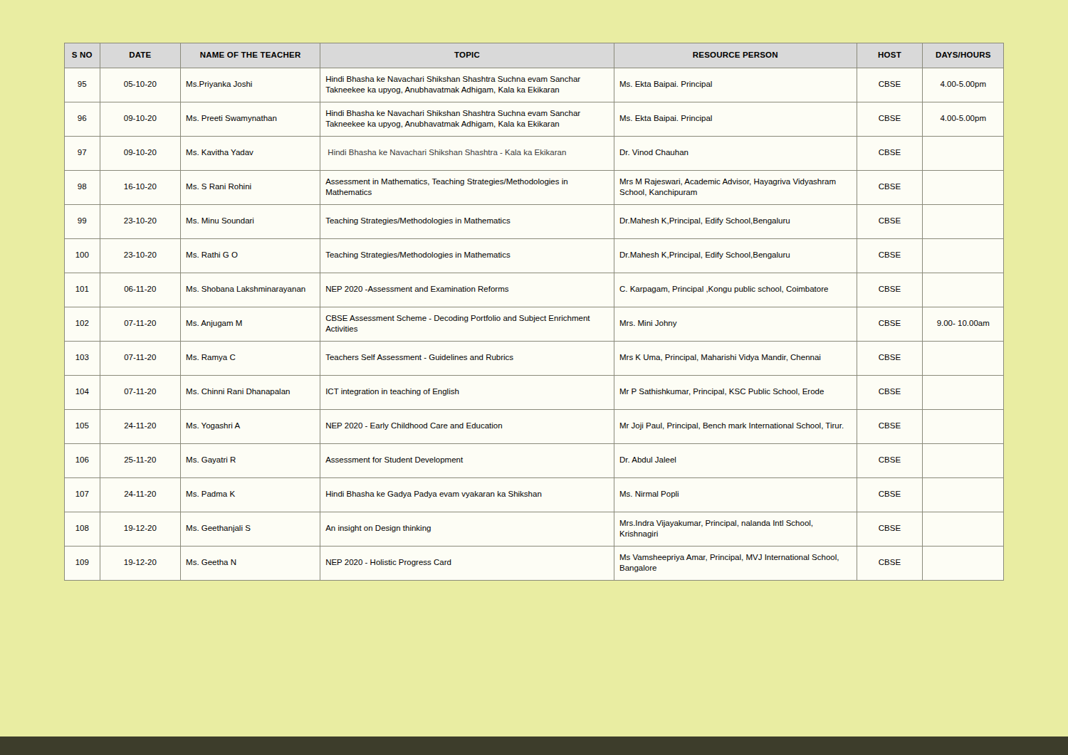| S NO | DATE | NAME OF THE TEACHER | TOPIC | RESOURCE PERSON | HOST | DAYS/HOURS |
| --- | --- | --- | --- | --- | --- | --- |
| 95 | 05-10-20 | Ms.Priyanka Joshi | Hindi Bhasha ke Navachari Shikshan Shashtra Suchna evam Sanchar Takneekee ka upyog, Anubhavatmak Adhigam, Kala ka Ekikaran | Ms. Ekta Baipai. Principal | CBSE | 4.00-5.00pm |
| 96 | 09-10-20 | Ms. Preeti Swamynathan | Hindi Bhasha ke Navachari Shikshan Shashtra Suchna evam Sanchar Takneekee ka upyog, Anubhavatmak Adhigam, Kala ka Ekikaran | Ms. Ekta Baipai. Principal | CBSE | 4.00-5.00pm |
| 97 | 09-10-20 | Ms. Kavitha Yadav | Hindi Bhasha ke Navachari Shikshan Shashtra - Kala ka Ekikaran | Dr. Vinod Chauhan | CBSE | |
| 98 | 16-10-20 | Ms. S Rani Rohini | Assessment in Mathematics, Teaching Strategies/Methodologies in Mathematics | Mrs M Rajeswari, Academic Advisor, Hayagriva Vidyashram School, Kanchipuram | CBSE | |
| 99 | 23-10-20 | Ms. Minu Soundari | Teaching Strategies/Methodologies in Mathematics | Dr.Mahesh K,Principal, Edify School,Bengaluru | CBSE | |
| 100 | 23-10-20 | Ms. Rathi G O | Teaching Strategies/Methodologies in Mathematics | Dr.Mahesh K,Principal, Edify School,Bengaluru | CBSE | |
| 101 | 06-11-20 | Ms. Shobana Lakshminarayanan | NEP 2020 -Assessment and Examination Reforms | C. Karpagam, Principal ,Kongu public school, Coimbatore | CBSE | |
| 102 | 07-11-20 | Ms. Anjugam M | CBSE Assessment Scheme - Decoding Portfolio and Subject Enrichment Activities | Mrs. Mini Johny | CBSE | 9.00- 10.00am |
| 103 | 07-11-20 | Ms. Ramya C | Teachers Self Assessment - Guidelines and Rubrics | Mrs K Uma, Principal, Maharishi Vidya Mandir, Chennai | CBSE | |
| 104 | 07-11-20 | Ms. Chinni Rani Dhanapalan | ICT integration in teaching of English | Mr P Sathishkumar, Principal, KSC Public School, Erode | CBSE | |
| 105 | 24-11-20 | Ms. Yogashri A | NEP 2020 - Early Childhood Care and Education | Mr Joji Paul, Principal, Bench mark International School, Tirur. | CBSE | |
| 106 | 25-11-20 | Ms. Gayatri R | Assessment for Student Development | Dr. Abdul Jaleel | CBSE | |
| 107 | 24-11-20 | Ms. Padma K | Hindi Bhasha ke Gadya Padya evam vyakaran ka Shikshan | Ms. Nirmal Popli | CBSE | |
| 108 | 19-12-20 | Ms. Geethanjali S | An insight on Design thinking | Mrs.Indra Vijayakumar, Principal, nalanda Intl School, Krishnagiri | CBSE | |
| 109 | 19-12-20 | Ms. Geetha N | NEP 2020 - Holistic Progress Card | Ms Vamsheepriya Amar, Principal, MVJ International School, Bangalore | CBSE | |